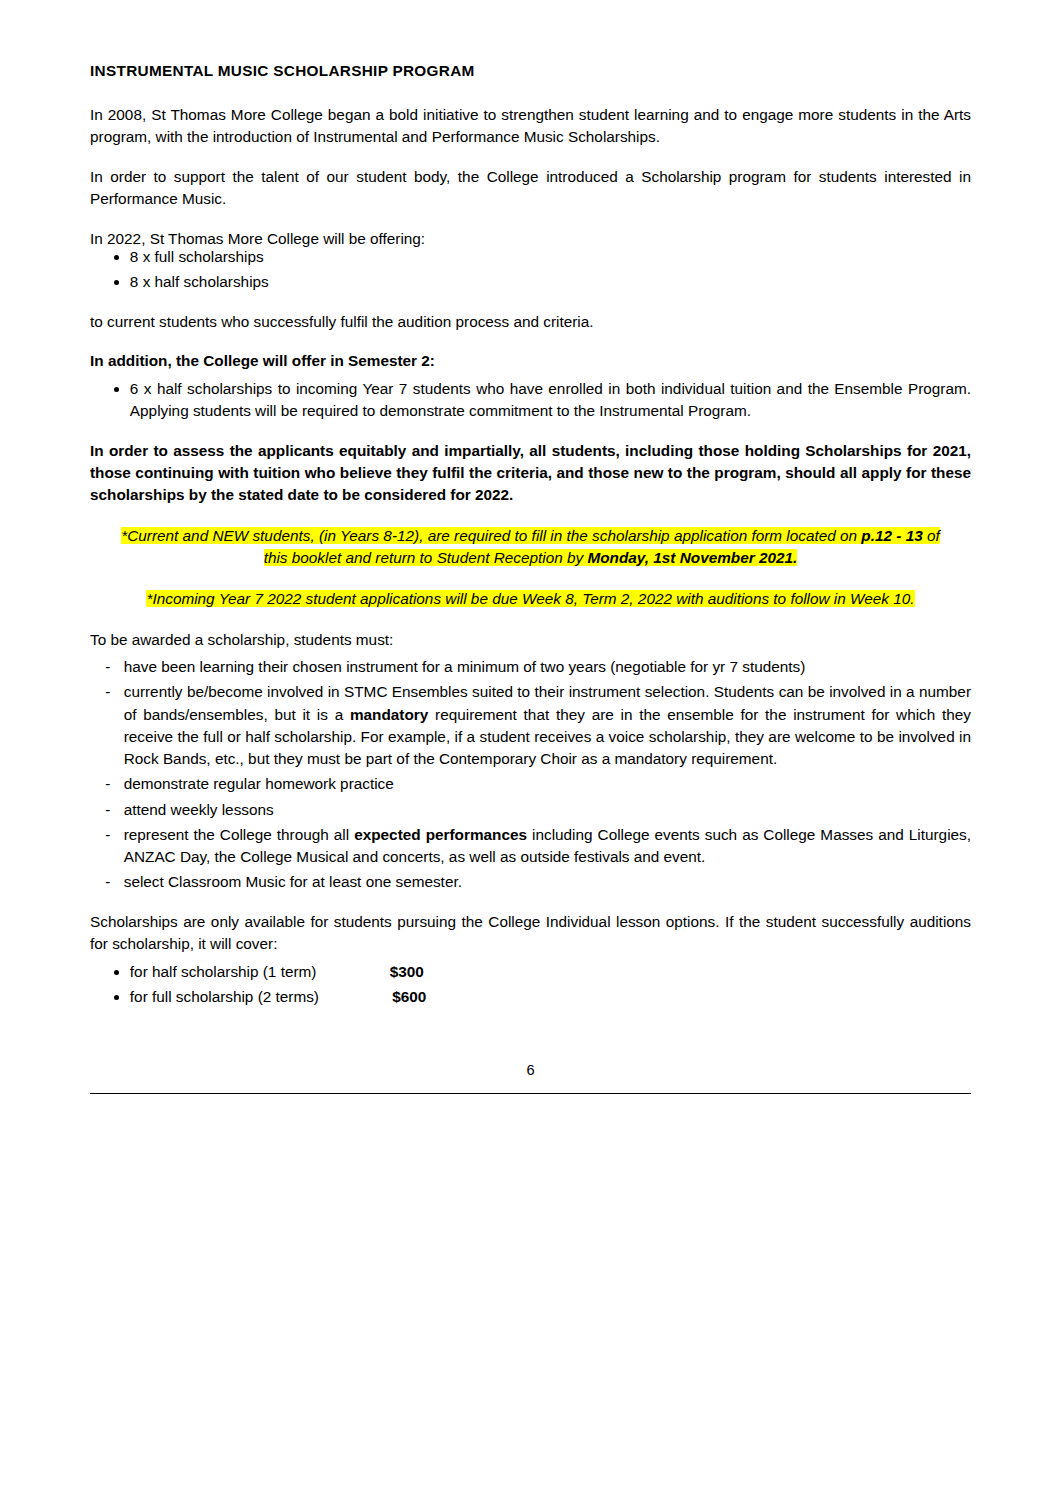INSTRUMENTAL MUSIC SCHOLARSHIP PROGRAM
In 2008, St Thomas More College began a bold initiative to strengthen student learning and to engage more students in the Arts program, with the introduction of Instrumental and Performance Music Scholarships.
In order to support the talent of our student body, the College introduced a Scholarship program for students interested in Performance Music.
In 2022, St Thomas More College will be offering:
8 x full scholarships
8 x half scholarships
to current students who successfully fulfil the audition process and criteria.
In addition, the College will offer in Semester 2:
6 x half scholarships to incoming Year 7 students who have enrolled in both individual tuition and the Ensemble Program. Applying students will be required to demonstrate commitment to the Instrumental Program.
In order to assess the applicants equitably and impartially, all students, including those holding Scholarships for 2021, those continuing with tuition who believe they fulfil the criteria, and those new to the program, should all apply for these scholarships by the stated date to be considered for 2022.
*Current and NEW students, (in Years 8-12), are required to fill in the scholarship application form located on p.12 - 13 of this booklet and return to Student Reception by Monday, 1st November 2021.
*Incoming Year 7 2022 student applications will be due Week 8, Term 2, 2022 with auditions to follow in Week 10.
To be awarded a scholarship, students must:
have been learning their chosen instrument for a minimum of two years (negotiable for yr 7 students)
currently be/become involved in STMC Ensembles suited to their instrument selection. Students can be involved in a number of bands/ensembles, but it is a mandatory requirement that they are in the ensemble for the instrument for which they receive the full or half scholarship. For example, if a student receives a voice scholarship, they are welcome to be involved in Rock Bands, etc., but they must be part of the Contemporary Choir as a mandatory requirement.
demonstrate regular homework practice
attend weekly lessons
represent the College through all expected performances including College events such as College Masses and Liturgies, ANZAC Day, the College Musical and concerts, as well as outside festivals and event.
select Classroom Music for at least one semester.
Scholarships are only available for students pursuing the College Individual lesson options. If the student successfully auditions for scholarship, it will cover:
for half scholarship (1 term) $300
for full scholarship (2 terms) $600
6